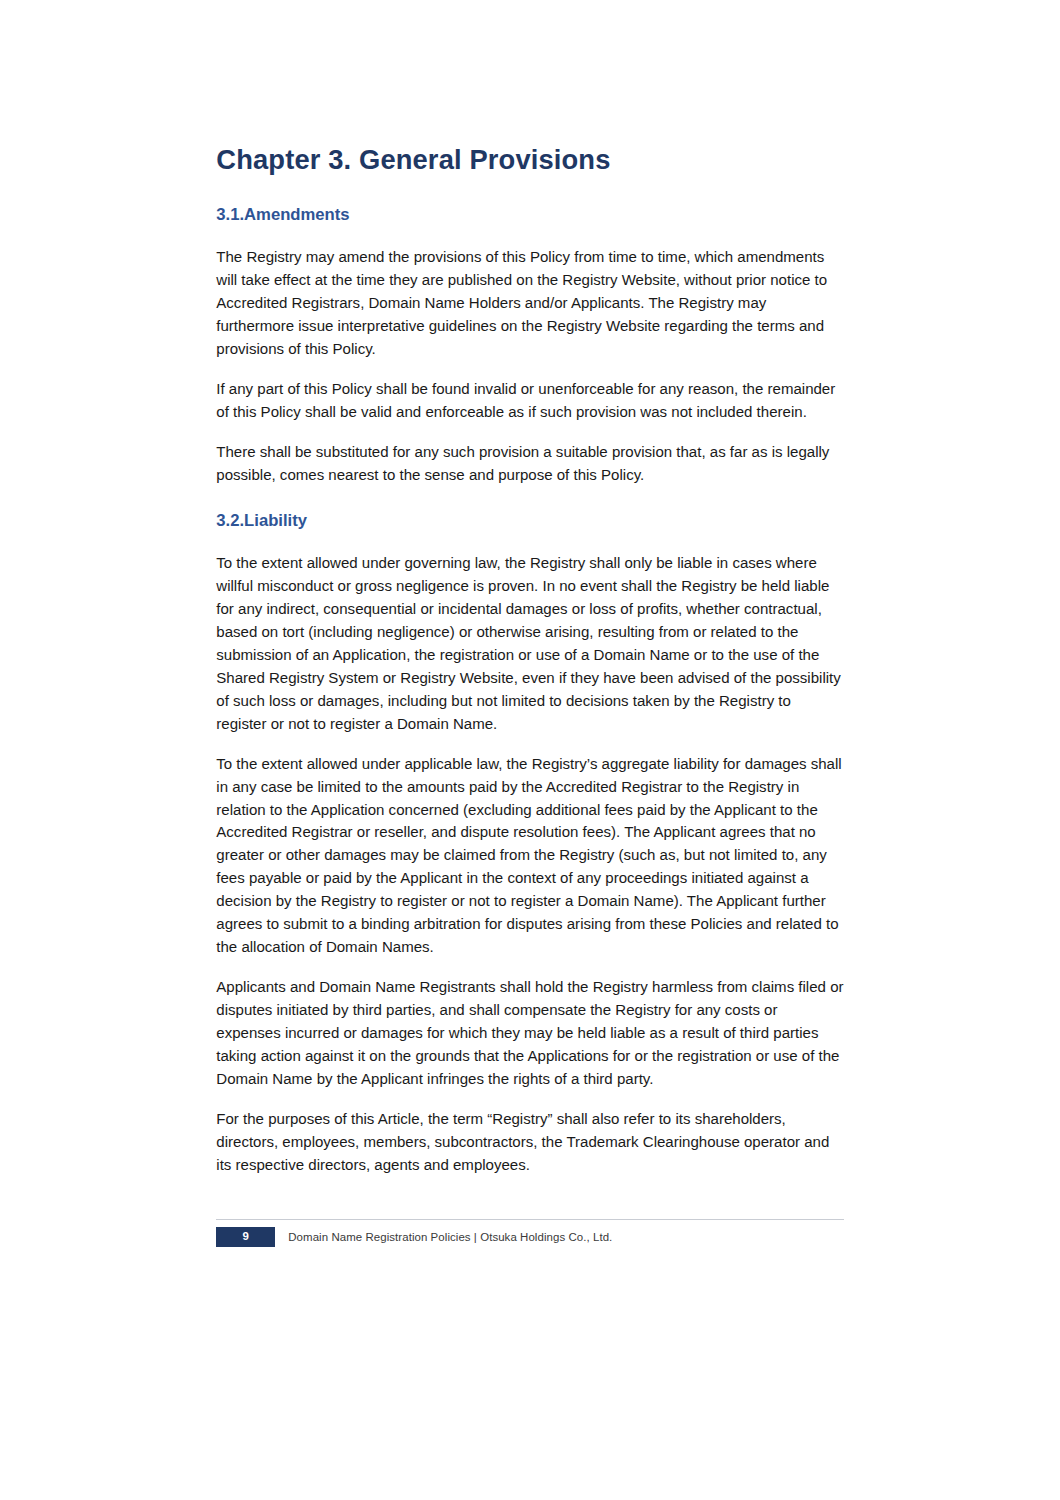Chapter 3. General Provisions
3.1.Amendments
The Registry may amend the provisions of this Policy from time to time, which amendments will take effect at the time they are published on the Registry Website, without prior notice to Accredited Registrars, Domain Name Holders and/or Applicants. The Registry may furthermore issue interpretative guidelines on the Registry Website regarding the terms and provisions of this Policy.
If any part of this Policy shall be found invalid or unenforceable for any reason, the remainder of this Policy shall be valid and enforceable as if such provision was not included therein.
There shall be substituted for any such provision a suitable provision that, as far as is legally possible, comes nearest to the sense and purpose of this Policy.
3.2.Liability
To the extent allowed under governing law, the Registry shall only be liable in cases where willful misconduct or gross negligence is proven. In no event shall the Registry be held liable for any indirect, consequential or incidental damages or loss of profits, whether contractual, based on tort (including negligence) or otherwise arising, resulting from or related to the submission of an Application, the registration or use of a Domain Name or to the use of the Shared Registry System or Registry Website, even if they have been advised of the possibility of such loss or damages, including but not limited to decisions taken by the Registry to register or not to register a Domain Name.
To the extent allowed under applicable law, the Registry’s aggregate liability for damages shall in any case be limited to the amounts paid by the Accredited Registrar to the Registry in relation to the Application concerned (excluding additional fees paid by the Applicant to the Accredited Registrar or reseller, and dispute resolution fees). The Applicant agrees that no greater or other damages may be claimed from the Registry (such as, but not limited to, any fees payable or paid by the Applicant in the context of any proceedings initiated against a decision by the Registry to register or not to register a Domain Name). The Applicant further agrees to submit to a binding arbitration for disputes arising from these Policies and related to the allocation of Domain Names.
Applicants and Domain Name Registrants shall hold the Registry harmless from claims filed or disputes initiated by third parties, and shall compensate the Registry for any costs or expenses incurred or damages for which they may be held liable as a result of third parties taking action against it on the grounds that the Applications for or the registration or use of the Domain Name by the Applicant infringes the rights of a third party.
For the purposes of this Article, the term “Registry” shall also refer to its shareholders, directors, employees, members, subcontractors, the Trademark Clearinghouse operator and its respective directors, agents and employees.
9 Domain Name Registration Policies | Otsuka Holdings Co., Ltd.